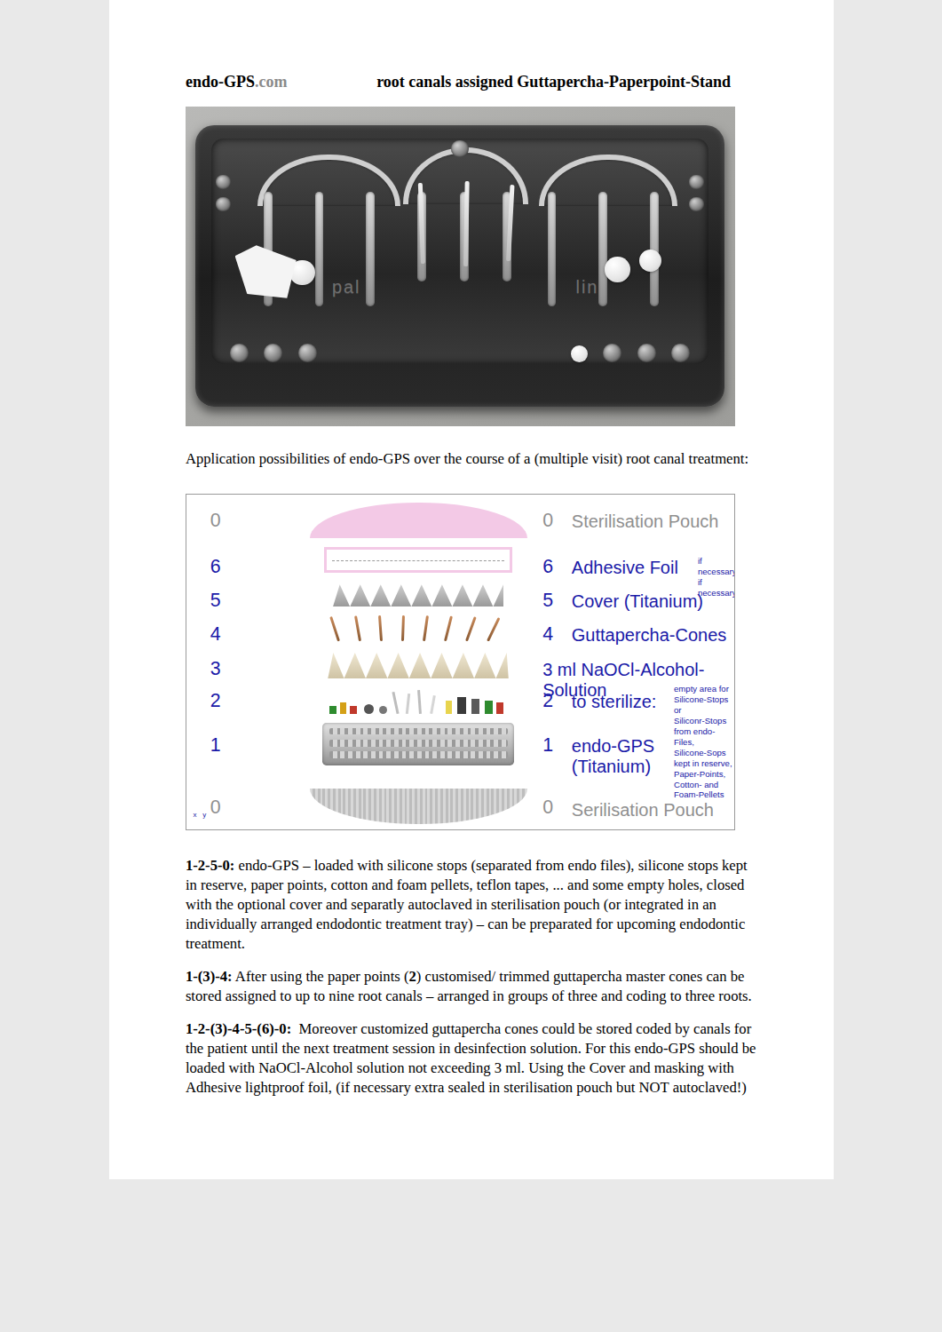endo-GPS.com root canals assigned Guttapercha-Paperpoint-Stand
pal
lin
Application possibilities of endo-GPS over the course of a (multiple visit) root canal treatment:
0
0
Sterilisation Pouch
6
6
Adhesive Foil
if necessary inscribable
if necessary lightproof
5
5
Cover (Titanium)
4
4
Guttapercha-Cones
3
3 ml NaOCl-Alcohol-Solution
2
2
to sterilize:
empty area for Silicone-Stops or
Siliconr-Stops from endo-Files,
Silicone-Sops kept in reserve,
Paper-Points,
Cotton- and Foam-Pellets
1
1
endo-GPS (Titanium)
0
0
Serilisation Pouch
x y
1-2-5-0: endo-GPS – loaded with silicone stops (separated from endo files), silicone stops kept in reserve, paper points, cotton and foam pellets, teflon tapes, ... and some empty holes, closed with the optional cover and separatly autoclaved in sterilisation pouch (or integrated in an individually arranged endodontic treatment tray) – can be preparated for upcoming endodontic treatment.
1-(3)-4: After using the paper points (2) customised/ trimmed guttapercha master cones can be stored assigned to up to nine root canals – arranged in groups of three and coding to three roots.
1-2-(3)-4-5-(6)-0: Moreover customized guttapercha cones could be stored coded by canals for the patient until the next treatment session in desinfection solution. For this endo-GPS should be loaded with NaOCl-Alcohol solution not exceeding 3 ml. Using the Cover and masking with Adhesive lightproof foil, (if necessary extra sealed in sterilisation pouch but NOT autoclaved!)